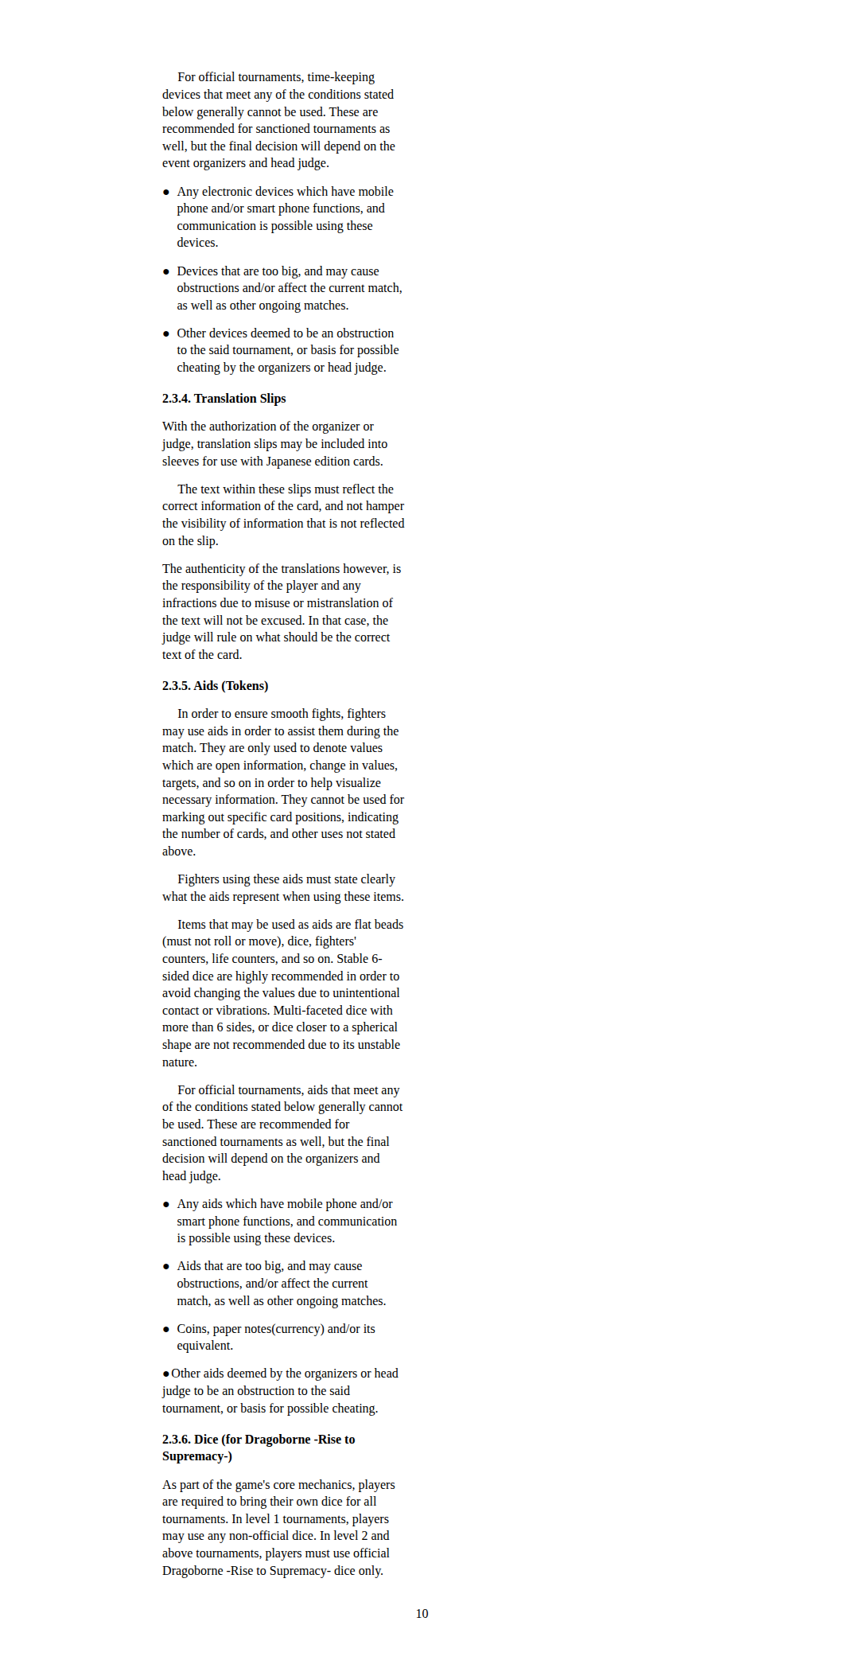For official tournaments, time-keeping devices that meet any of the conditions stated below generally cannot be used. These are recommended for sanctioned tournaments as well, but the final decision will depend on the event organizers and head judge.
Any electronic devices which have mobile phone and/or smart phone functions, and communication is possible using these devices.
Devices that are too big, and may cause obstructions and/or affect the current match, as well as other ongoing matches.
Other devices deemed to be an obstruction to the said tournament, or basis for possible cheating by the organizers or head judge.
2.3.4. Translation Slips
With the authorization of the organizer or judge, translation slips may be included into sleeves for use with Japanese edition cards.
The text within these slips must reflect the correct information of the card, and not hamper the visibility of information that is not reflected on the slip.
The authenticity of the translations however, is the responsibility of the player and any infractions due to misuse or mistranslation of the text will not be excused. In that case, the judge will rule on what should be the correct text of the card.
2.3.5. Aids (Tokens)
In order to ensure smooth fights, fighters may use aids in order to assist them during the match. They are only used to denote values which are open information, change in values, targets, and so on in order to help visualize necessary information. They cannot be used for marking out specific card positions, indicating the number of cards, and other uses not stated above.
Fighters using these aids must state clearly what the aids represent when using these items.
Items that may be used as aids are flat beads (must not roll or move), dice, fighters' counters, life counters, and so on. Stable 6-sided dice are highly recommended in order to avoid changing the values due to unintentional contact or vibrations. Multi-faceted dice with more than 6 sides, or dice closer to a spherical shape are not recommended due to its unstable nature.
For official tournaments, aids that meet any of the conditions stated below generally cannot be used. These are recommended for sanctioned tournaments as well, but the final decision will depend on the organizers and head judge.
Any aids which have mobile phone and/or smart phone functions, and communication is possible using these devices.
Aids that are too big, and may cause obstructions, and/or affect the current match, as well as other ongoing matches.
Coins, paper notes(currency) and/or its equivalent.
Other aids deemed by the organizers or head judge to be an obstruction to the said tournament, or basis for possible cheating.
2.3.6. Dice (for Dragoborne -Rise to Supremacy-)
As part of the game's core mechanics, players are required to bring their own dice for all tournaments. In level 1 tournaments, players may use any non-official dice. In level 2 and above tournaments, players must use official Dragoborne -Rise to Supremacy- dice only.
10